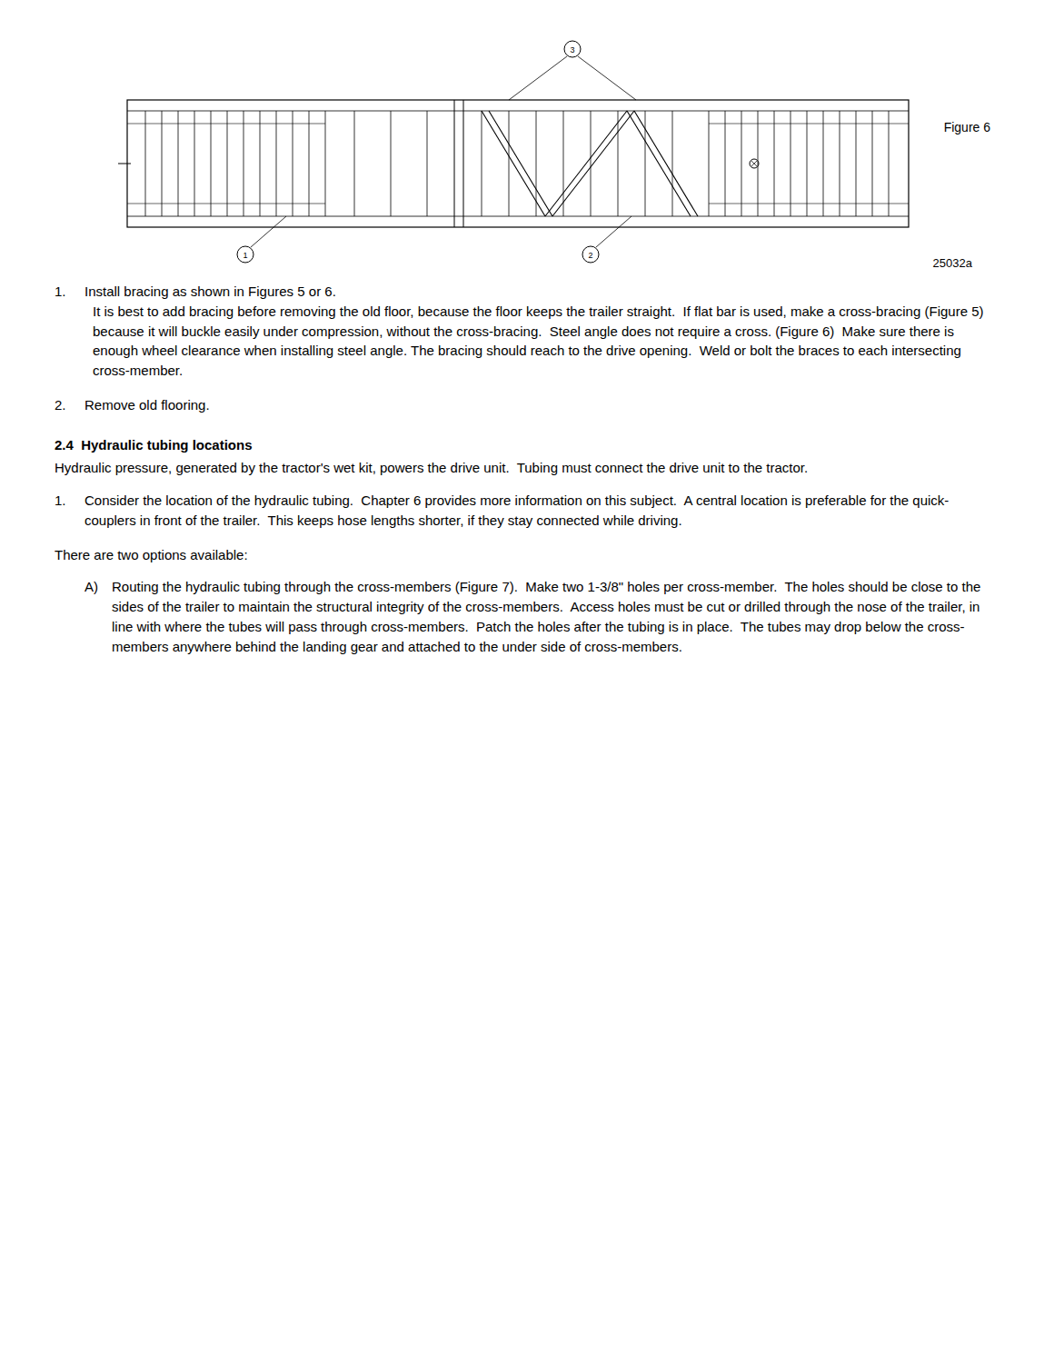Figure 6 3 1 2 25032a
1. Install bracing as shown in Figures 5 or 6. It is best to add bracing before removing the old floor, because the floor keeps the trailer straight. If flat bar is used, make a cross-bracing (Figure 5) because it will buckle easily under compression, without the cross-bracing. Steel angle does not require a cross. (Figure 6) Make sure there is enough wheel clearance when installing steel angle. The bracing should reach to the drive opening. Weld or bolt the braces to each intersecting cross-member.
2. Remove old flooring.
2.4 Hydraulic tubing locations
Hydraulic pressure, generated by the tractor's wet kit, powers the drive unit. Tubing must connect the drive unit to the tractor.
1. Consider the location of the hydraulic tubing. Chapter 6 provides more information on this subject. A central location is preferable for the quick-couplers in front of the trailer. This keeps hose lengths shorter, if they stay connected while driving.
There are two options available:
A) Routing the hydraulic tubing through the cross-members (Figure 7). Make two 1-3/8" holes per cross-member. The holes should be close to the sides of the trailer to maintain the structural integrity of the cross-members. Access holes must be cut or drilled through the nose of the trailer, in line with where the tubes will pass through cross-members. Patch the holes after the tubing is in place. The tubes may drop below the cross-members anywhere behind the landing gear and attached to the under side of cross-members.